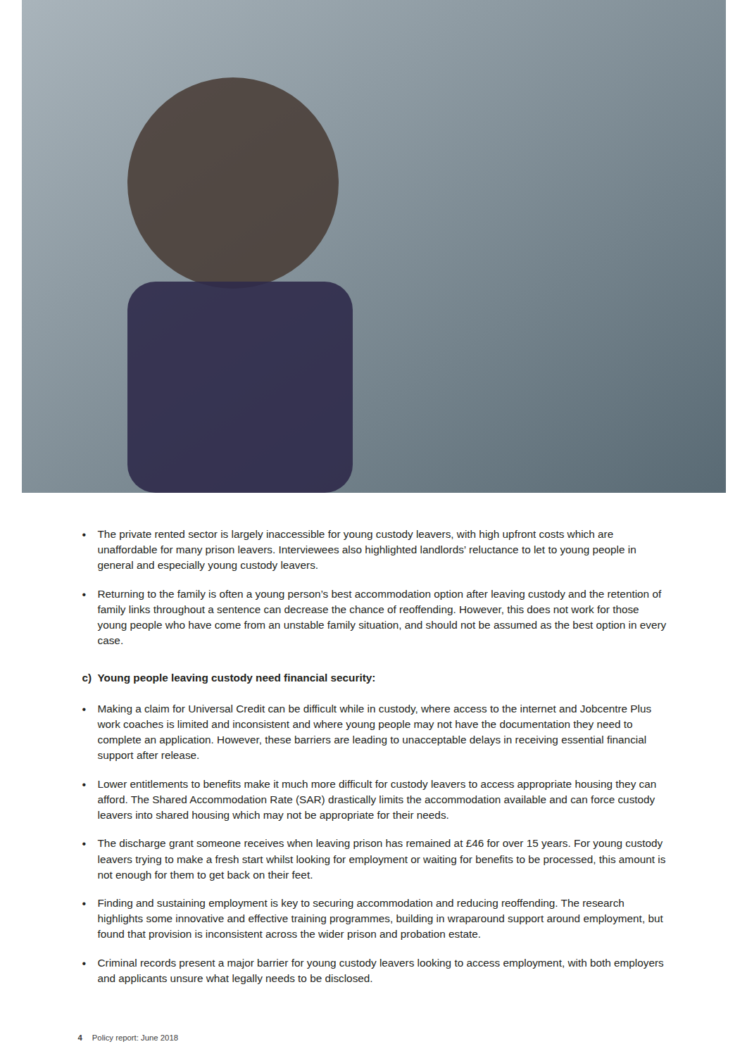The private rented sector is largely inaccessible for young custody leavers, with high upfront costs which are unaffordable for many prison leavers. Interviewees also highlighted landlords’ reluctance to let to young people in general and especially young custody leavers.
Returning to the family is often a young person’s best accommodation option after leaving custody and the retention of family links throughout a sentence can decrease the chance of reoffending. However, this does not work for those young people who have come from an unstable family situation, and should not be assumed as the best option in every case.
c)
Young people leaving custody need financial security:
Making a claim for Universal Credit can be difficult while in custody, where access to the internet and Jobcentre Plus work coaches is limited and inconsistent and where young people may not have the documentation they need to complete an application. However, these barriers are leading to unacceptable delays in receiving essential financial support after release.
Lower entitlements to benefits make it much more difficult for custody leavers to access appropriate housing they can afford. The Shared Accommodation Rate (SAR) drastically limits the accommodation available and can force custody leavers into shared housing which may not be appropriate for their needs.
The discharge grant someone receives when leaving prison has remained at £46 for over 15 years. For young custody leavers trying to make a fresh start whilst looking for employment or waiting for benefits to be processed, this amount is not enough for them to get back on their feet.
Finding and sustaining employment is key to securing accommodation and reducing reoffending. The research highlights some innovative and effective training programmes, building in wraparound support around employment, but found that provision is inconsistent across the wider prison and probation estate.
Criminal records present a major barrier for young custody leavers looking to access employment, with both employers and applicants unsure what legally needs to be disclosed.
4 Policy report: June 2018